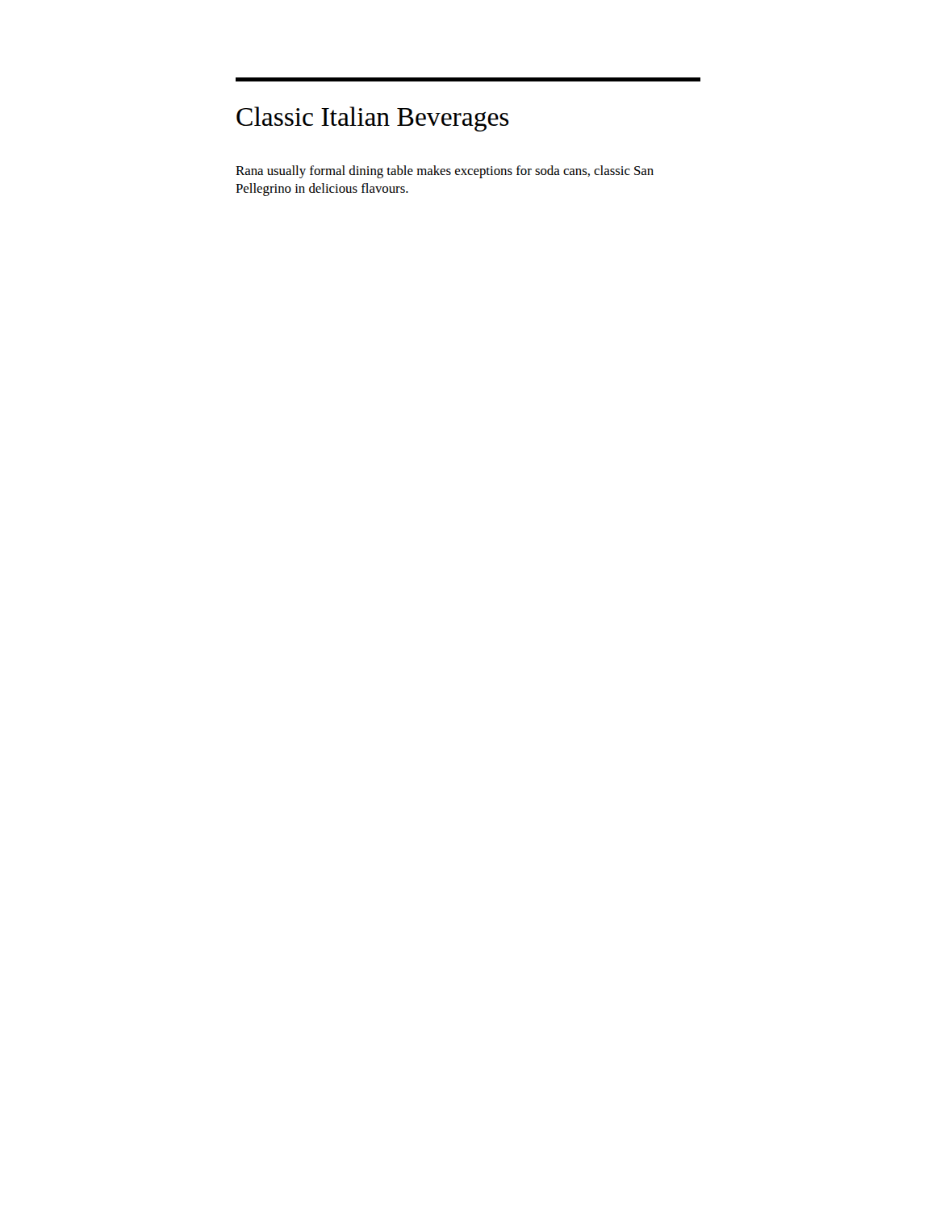Classic Italian Beverages
Rana usually formal dining table makes exceptions for soda cans, classic San Pellegrino in delicious flavours.